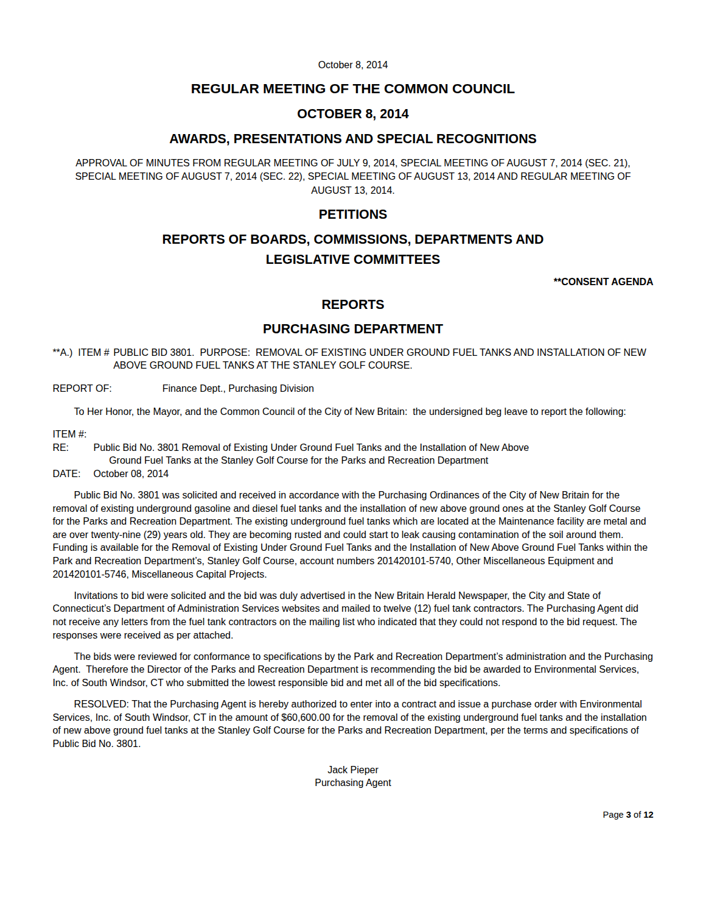October 8, 2014
REGULAR MEETING OF THE COMMON COUNCIL
OCTOBER 8, 2014
AWARDS, PRESENTATIONS AND SPECIAL RECOGNITIONS
APPROVAL OF MINUTES FROM REGULAR MEETING OF JULY 9, 2014, SPECIAL MEETING OF AUGUST 7, 2014 (SEC. 21), SPECIAL MEETING OF AUGUST 7, 2014 (SEC. 22), SPECIAL MEETING OF AUGUST 13, 2014 AND REGULAR MEETING OF AUGUST 13, 2014.
PETITIONS
REPORTS OF BOARDS, COMMISSIONS, DEPARTMENTS AND
LEGISLATIVE COMMITTEES
**CONSENT AGENDA
REPORTS
PURCHASING DEPARTMENT
**A.) ITEM #
PUBLIC BID 3801. PURPOSE: REMOVAL OF EXISTING UNDER GROUND FUEL TANKS AND INSTALLATION OF NEW ABOVE GROUND FUEL TANKS AT THE STANLEY GOLF COURSE.
REPORT OF: Finance Dept., Purchasing Division
To Her Honor, the Mayor, and the Common Council of the City of New Britain: the undersigned beg leave to report the following:
ITEM #:
RE:
Public Bid No. 3801 Removal of Existing Under Ground Fuel Tanks and the Installation of New AboveGround Fuel Tanks at the Stanley Golf Course for the Parks and Recreation Department
DATE:
October 08, 2014
Public Bid No. 3801 was solicited and received in accordance with the Purchasing Ordinances of the City of New Britain for the removal of existing underground gasoline and diesel fuel tanks and the installation of new above ground ones at the Stanley Golf Course for the Parks and Recreation Department. The existing underground fuel tanks which are located at the Maintenance facility are metal and are over twenty-nine (29) years old. They are becoming rusted and could start to leak causing contamination of the soil around them. Funding is available for the Removal of Existing Under Ground Fuel Tanks and the Installation of New Above Ground Fuel Tanks within the Park and Recreation Department’s, Stanley Golf Course, account numbers 201420101-5740, Other Miscellaneous Equipment and 201420101-5746, Miscellaneous Capital Projects.
Invitations to bid were solicited and the bid was duly advertised in the New Britain Herald Newspaper, the City and State of Connecticut’s Department of Administration Services websites and mailed to twelve (12) fuel tank contractors. The Purchasing Agent did not receive any letters from the fuel tank contractors on the mailing list who indicated that they could not respond to the bid request. The responses were received as per attached.
The bids were reviewed for conformance to specifications by the Park and Recreation Department’s administration and the Purchasing Agent. Therefore the Director of the Parks and Recreation Department is recommending the bid be awarded to Environmental Services, Inc. of South Windsor, CT who submitted the lowest responsible bid and met all of the bid specifications.
RESOLVED: That the Purchasing Agent is hereby authorized to enter into a contract and issue a purchase order with Environmental Services, Inc. of South Windsor, CT in the amount of $60,600.00 for the removal of the existing underground fuel tanks and the installation of new above ground fuel tanks at the Stanley Golf Course for the Parks and Recreation Department, per the terms and specifications of Public Bid No. 3801.
Jack Pieper
Purchasing Agent
Page 3 of 12